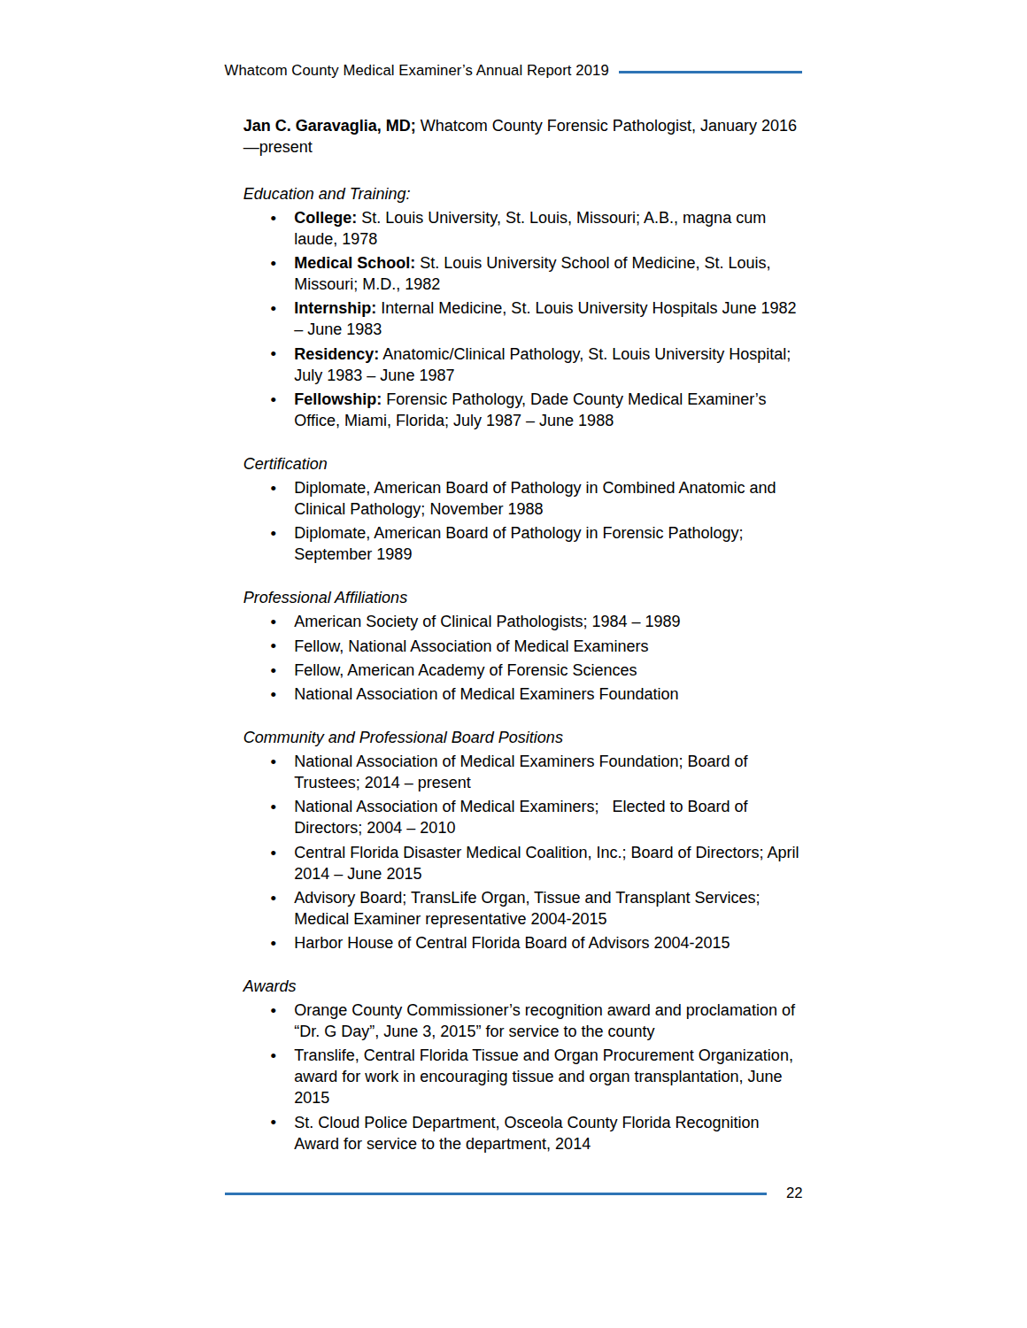Whatcom County Medical Examiner’s Annual Report 2019
Jan C. Garavaglia, MD; Whatcom County Forensic Pathologist, January 2016—present
Education and Training:
College: St. Louis University, St. Louis, Missouri; A.B., magna cum laude, 1978
Medical School: St. Louis University School of Medicine, St. Louis, Missouri; M.D., 1982
Internship: Internal Medicine, St. Louis University Hospitals June 1982 – June 1983
Residency: Anatomic/Clinical Pathology, St. Louis University Hospital; July 1983 – June 1987
Fellowship: Forensic Pathology, Dade County Medical Examiner’s Office, Miami, Florida; July 1987 – June 1988
Certification
Diplomate, American Board of Pathology in Combined Anatomic and Clinical Pathology; November 1988
Diplomate, American Board of Pathology in Forensic Pathology; September 1989
Professional Affiliations
American Society of Clinical Pathologists; 1984 – 1989
Fellow, National Association of Medical Examiners
Fellow, American Academy of Forensic Sciences
National Association of Medical Examiners Foundation
Community and Professional Board Positions
National Association of Medical Examiners Foundation; Board of Trustees; 2014 – present
National Association of Medical Examiners; Elected to Board of Directors; 2004 – 2010
Central Florida Disaster Medical Coalition, Inc.; Board of Directors; April 2014 – June 2015
Advisory Board; TransLife Organ, Tissue and Transplant Services; Medical Examiner representative 2004-2015
Harbor House of Central Florida Board of Advisors 2004-2015
Awards
Orange County Commissioner’s recognition award and proclamation of “Dr. G Day”, June 3, 2015” for service to the county
Translife, Central Florida Tissue and Organ Procurement Organization, award for work in encouraging tissue and organ transplantation, June 2015
St. Cloud Police Department, Osceola County Florida Recognition Award for service to the department, 2014
22